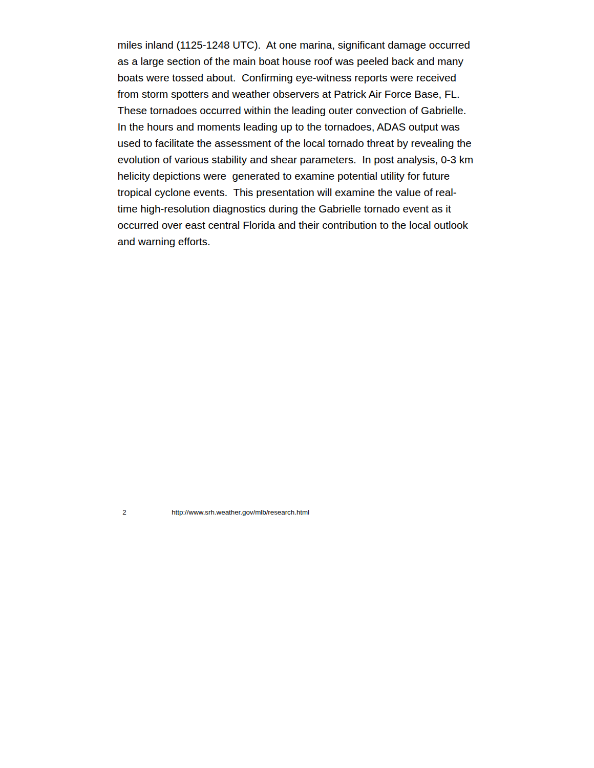miles inland (1125-1248 UTC). At one marina, significant damage occurred as a large section of the main boat house roof was peeled back and many boats were tossed about. Confirming eye-witness reports were received from storm spotters and weather observers at Patrick Air Force Base, FL. These tornadoes occurred within the leading outer convection of Gabrielle. In the hours and moments leading up to the tornadoes, ADAS output was used to facilitate the assessment of the local tornado threat by revealing the evolution of various stability and shear parameters. In post analysis, 0-3 km helicity depictions were generated to examine potential utility for future tropical cyclone events. This presentation will examine the value of real-time high-resolution diagnostics during the Gabrielle tornado event as it occurred over east central Florida and their contribution to the local outlook and warning efforts.
2
http://www.srh.weather.gov/mlb/research.html